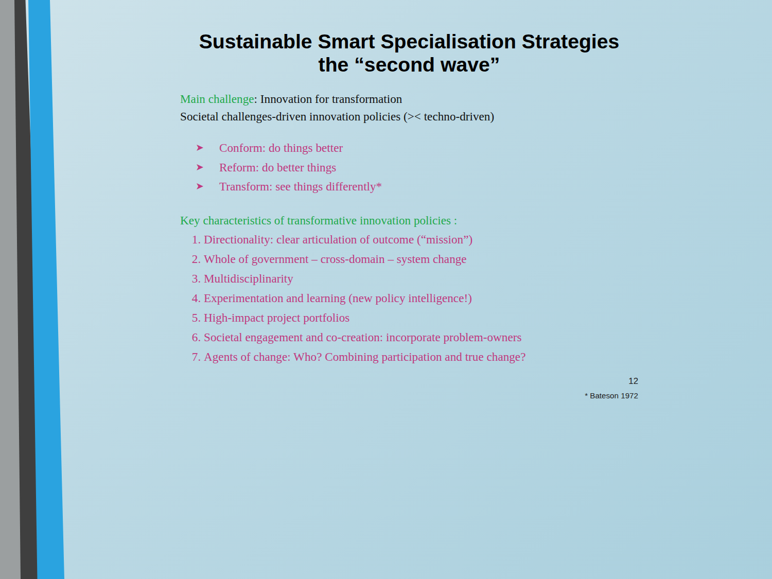Sustainable Smart Specialisation Strategies
the “second wave”
Main challenge: Innovation for transformation
Societal challenges-driven innovation policies (>< techno-driven)
Conform: do things better
Reform: do better things
Transform: see things differently*
Key characteristics of transformative innovation policies :
Directionality: clear articulation of outcome (“mission”)
Whole of government – cross-domain – system change
Multidisciplinarity
Experimentation and learning (new policy intelligence!)
High-impact project portfolios
Societal engagement and co-creation: incorporate problem-owners
Agents of change: Who? Combining participation and true change?
12
* Bateson 1972